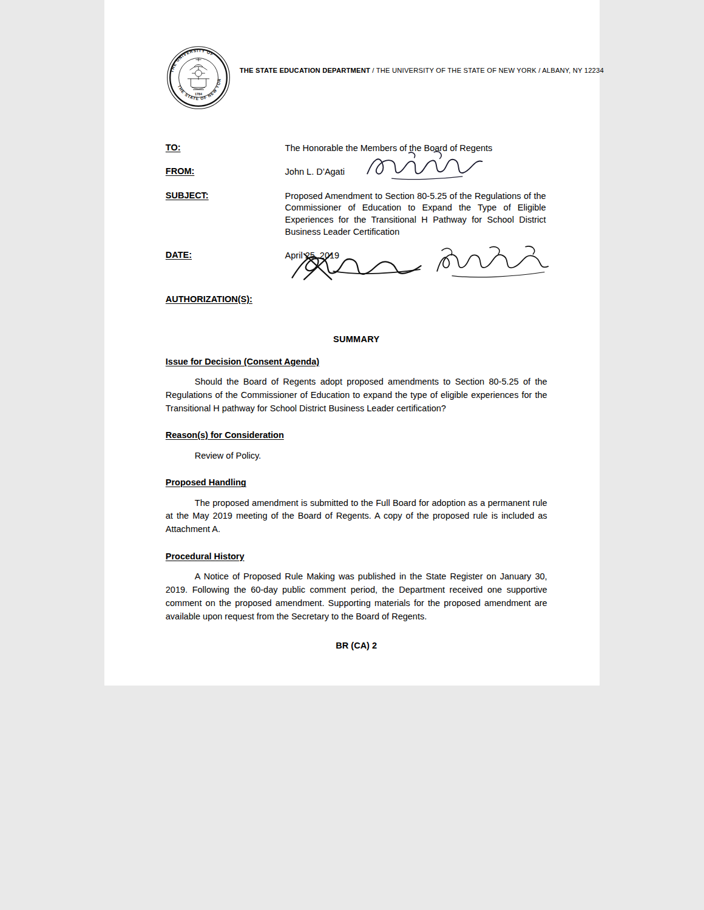THE UNIVERSITY OF THE STATE OF NEW YORK 1784
THE STATE EDUCATION DEPARTMENT / THE UNIVERSITY OF THE STATE OF NEW YORK / ALBANY, NY 12234
TO:
The Honorable the Members of the Board of Regents
FROM:
John L. D’Agati
SUBJECT:
Proposed Amendment to Section 80-5.25 of the Regulations of the Commissioner of Education to Expand the Type of Eligible Experiences for the Transitional H Pathway for School District Business Leader Certification
DATE:
April 25, 2019
AUTHORIZATION(S):
SUMMARY
Issue for Decision (Consent Agenda)
Should the Board of Regents adopt proposed amendments to Section 80-5.25 of the Regulations of the Commissioner of Education to expand the type of eligible experiences for the Transitional H pathway for School District Business Leader certification?
Reason(s) for Consideration
Review of Policy.
Proposed Handling
The proposed amendment is submitted to the Full Board for adoption as a permanent rule at the May 2019 meeting of the Board of Regents. A copy of the proposed rule is included as Attachment A.
Procedural History
A Notice of Proposed Rule Making was published in the State Register on January 30, 2019. Following the 60-day public comment period, the Department received one supportive comment on the proposed amendment. Supporting materials for the proposed amendment are available upon request from the Secretary to the Board of Regents.
BR (CA) 2